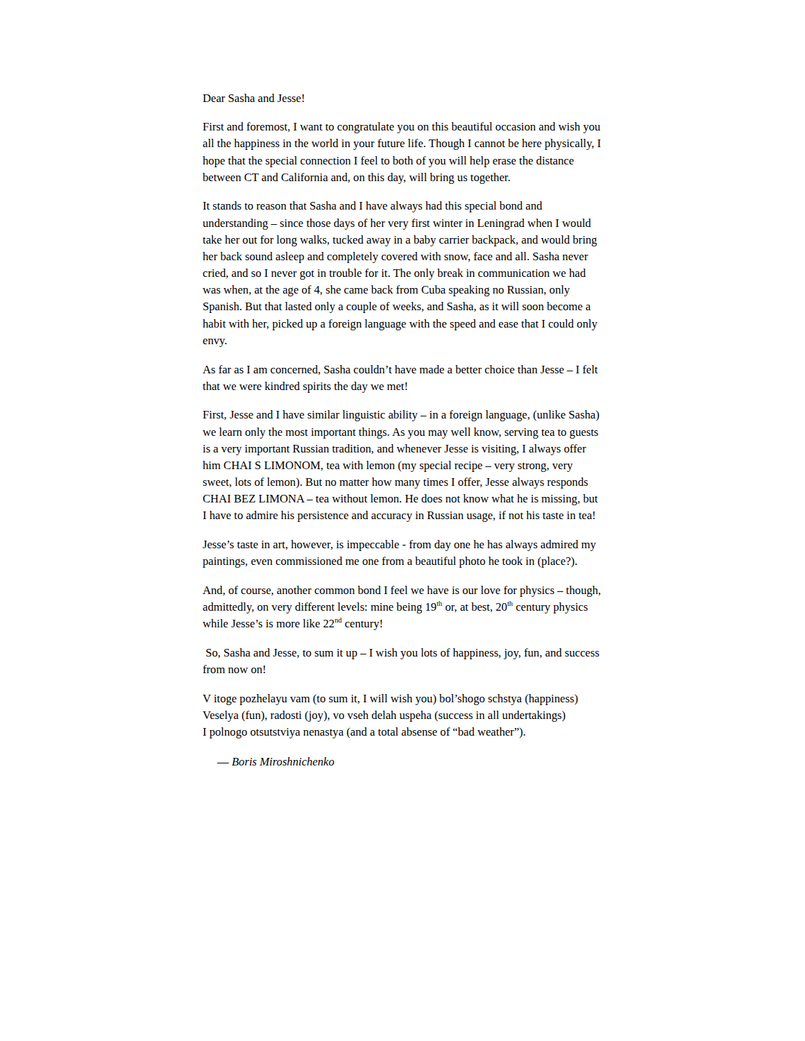Dear Sasha and Jesse!
First and foremost, I want to congratulate you on this beautiful occasion and wish you all the happiness in the world in your future life. Though I cannot be here physically, I hope that the special connection I feel to both of you will help erase the distance between CT and California and, on this day, will bring us together.
It stands to reason that Sasha and I have always had this special bond and understanding – since those days of her very first winter in Leningrad when I would take her out for long walks, tucked away in a baby carrier backpack, and would bring her back sound asleep and completely covered with snow, face and all. Sasha never cried, and so I never got in trouble for it. The only break in communication we had was when, at the age of 4, she came back from Cuba speaking no Russian, only Spanish. But that lasted only a couple of weeks, and Sasha, as it will soon become a habit with her, picked up a foreign language with the speed and ease that I could only envy.
As far as I am concerned, Sasha couldn’t have made a better choice than Jesse – I felt that we were kindred spirits the day we met!
First, Jesse and I have similar linguistic ability – in a foreign language, (unlike Sasha) we learn only the most important things. As you may well know, serving tea to guests is a very important Russian tradition, and whenever Jesse is visiting, I always offer him CHAI S LIMONOM, tea with lemon (my special recipe – very strong, very sweet, lots of lemon). But no matter how many times I offer, Jesse always responds CHAI BEZ LIMONA – tea without lemon. He does not know what he is missing, but I have to admire his persistence and accuracy in Russian usage, if not his taste in tea!
Jesse’s taste in art, however, is impeccable - from day one he has always admired my paintings, even commissioned me one from a beautiful photo he took in (place?).
And, of course, another common bond I feel we have is our love for physics – though, admittedly, on very different levels: mine being 19th or, at best, 20th century physics while Jesse’s is more like 22nd century!
So, Sasha and Jesse, to sum it up – I wish you lots of happiness, joy, fun, and success from now on!
V itoge pozhelayu vam (to sum it, I will wish you) bol’shogo schstya (happiness)
Veselya (fun), radosti (joy), vo vseh delah uspeha (success in all undertakings)
I polnogo otsutstviya nenastya (and a total absense of “bad weather”).
— Boris Miroshnichenko